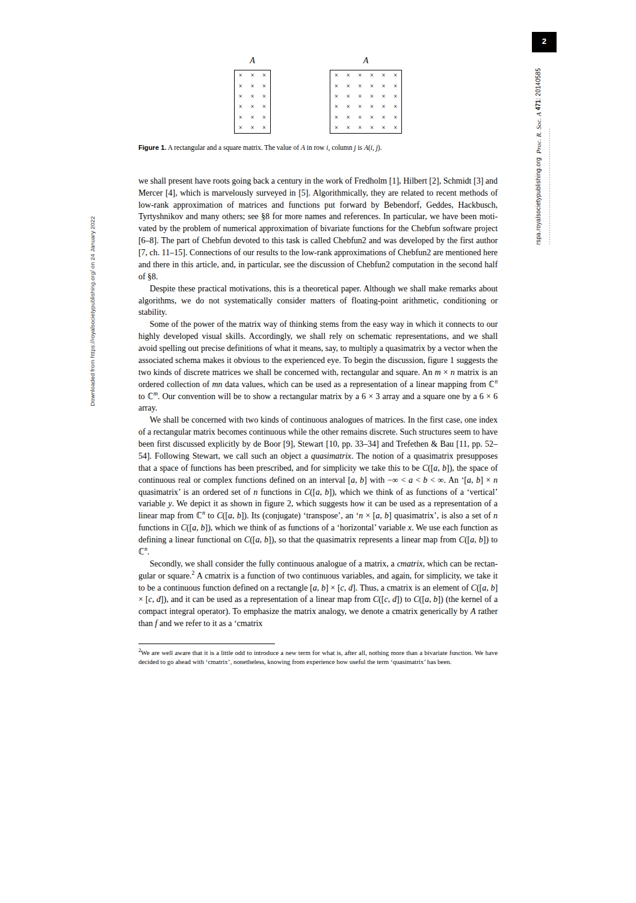2
rspa.royalsocietypublishing.org Proc. R. Soc. A 471: 20140585
...................................................
Downloaded from https://royalsocietypublishing.org/ on 24 January 2022
A
| × | × | × |
| × | × | × |
| × | × | × |
| × | × | × |
| × | × | × |
| × | × | × |
A
| × | × | × | × | × | × |
| × | × | × | × | × | × |
| × | × | × | × | × | × |
| × | × | × | × | × | × |
| × | × | × | × | × | × |
| × | × | × | × | × | × |
Figure 1. A rectangular and a square matrix. The value of A in row i, column j is A(i, j).
we shall present have roots going back a century in the work of Fredholm [1], Hilbert [2], Schmidt [3] and Mercer [4], which is marvelously surveyed in [5]. Algorithmically, they are related to recent methods of low-rank approximation of matrices and functions put forward by Bebendorf, Geddes, Hackbusch, Tyrtyshnikov and many others; see §8 for more names and references. In particular, we have been motivated by the problem of numerical approximation of bivariate functions for the Chebfun software project [6–8]. The part of Chebfun devoted to this task is called Chebfun2 and was developed by the first author [7, ch. 11–15]. Connections of our results to the low-rank approximations of Chebfun2 are mentioned here and there in this article, and, in particular, see the discussion of Chebfun2 computation in the second half of §8.
Despite these practical motivations, this is a theoretical paper. Although we shall make remarks about algorithms, we do not systematically consider matters of floating-point arithmetic, conditioning or stability.
Some of the power of the matrix way of thinking stems from the easy way in which it connects to our highly developed visual skills. Accordingly, we shall rely on schematic representations, and we shall avoid spelling out precise definitions of what it means, say, to multiply a quasimatrix by a vector when the associated schema makes it obvious to the experienced eye. To begin the discussion, figure 1 suggests the two kinds of discrete matrices we shall be concerned with, rectangular and square. An m × n matrix is an ordered collection of mn data values, which can be used as a representation of a linear mapping from ℂn to ℂm. Our convention will be to show a rectangular matrix by a 6 × 3 array and a square one by a 6 × 6 array.
We shall be concerned with two kinds of continuous analogues of matrices. In the first case, one index of a rectangular matrix becomes continuous while the other remains discrete. Such structures seem to have been first discussed explicitly by de Boor [9], Stewart [10, pp. 33–34] and Trefethen & Bau [11, pp. 52–54]. Following Stewart, we call such an object a quasimatrix. The notion of a quasimatrix presupposes that a space of functions has been prescribed, and for simplicity we take this to be C([a, b]), the space of continuous real or complex functions defined on an interval [a, b] with −∞ < a < b < ∞. An ‘[a, b] × n quasimatrix’ is an ordered set of n functions in C([a, b]), which we think of as functions of a ‘vertical’ variable y. We depict it as shown in figure 2, which suggests how it can be used as a representation of a linear map from ℂn to C([a, b]). Its (conjugate) ‘transpose’, an ‘n × [a, b] quasimatrix’, is also a set of n functions in C([a, b]), which we think of as functions of a ‘horizontal’ variable x. We use each function as defining a linear functional on C([a, b]), so that the quasimatrix represents a linear map from C([a, b]) to ℂn.
Secondly, we shall consider the fully continuous analogue of a matrix, a cmatrix, which can be rectangular or square.2 A cmatrix is a function of two continuous variables, and again, for simplicity, we take it to be a continuous function defined on a rectangle [a, b] × [c, d]. Thus, a cmatrix is an element of C([a, b] × [c, d]), and it can be used as a representation of a linear map from C([c, d]) to C([a, b]) (the kernel of a compact integral operator). To emphasize the matrix analogy, we denote a cmatrix generically by A rather than f and we refer to it as a ‘cmatrix
2We are well aware that it is a little odd to introduce a new term for what is, after all, nothing more than a bivariate function. We have decided to go ahead with ‘cmatrix’, nonetheless, knowing from experience how useful the term ‘quasimatrix’ has been.